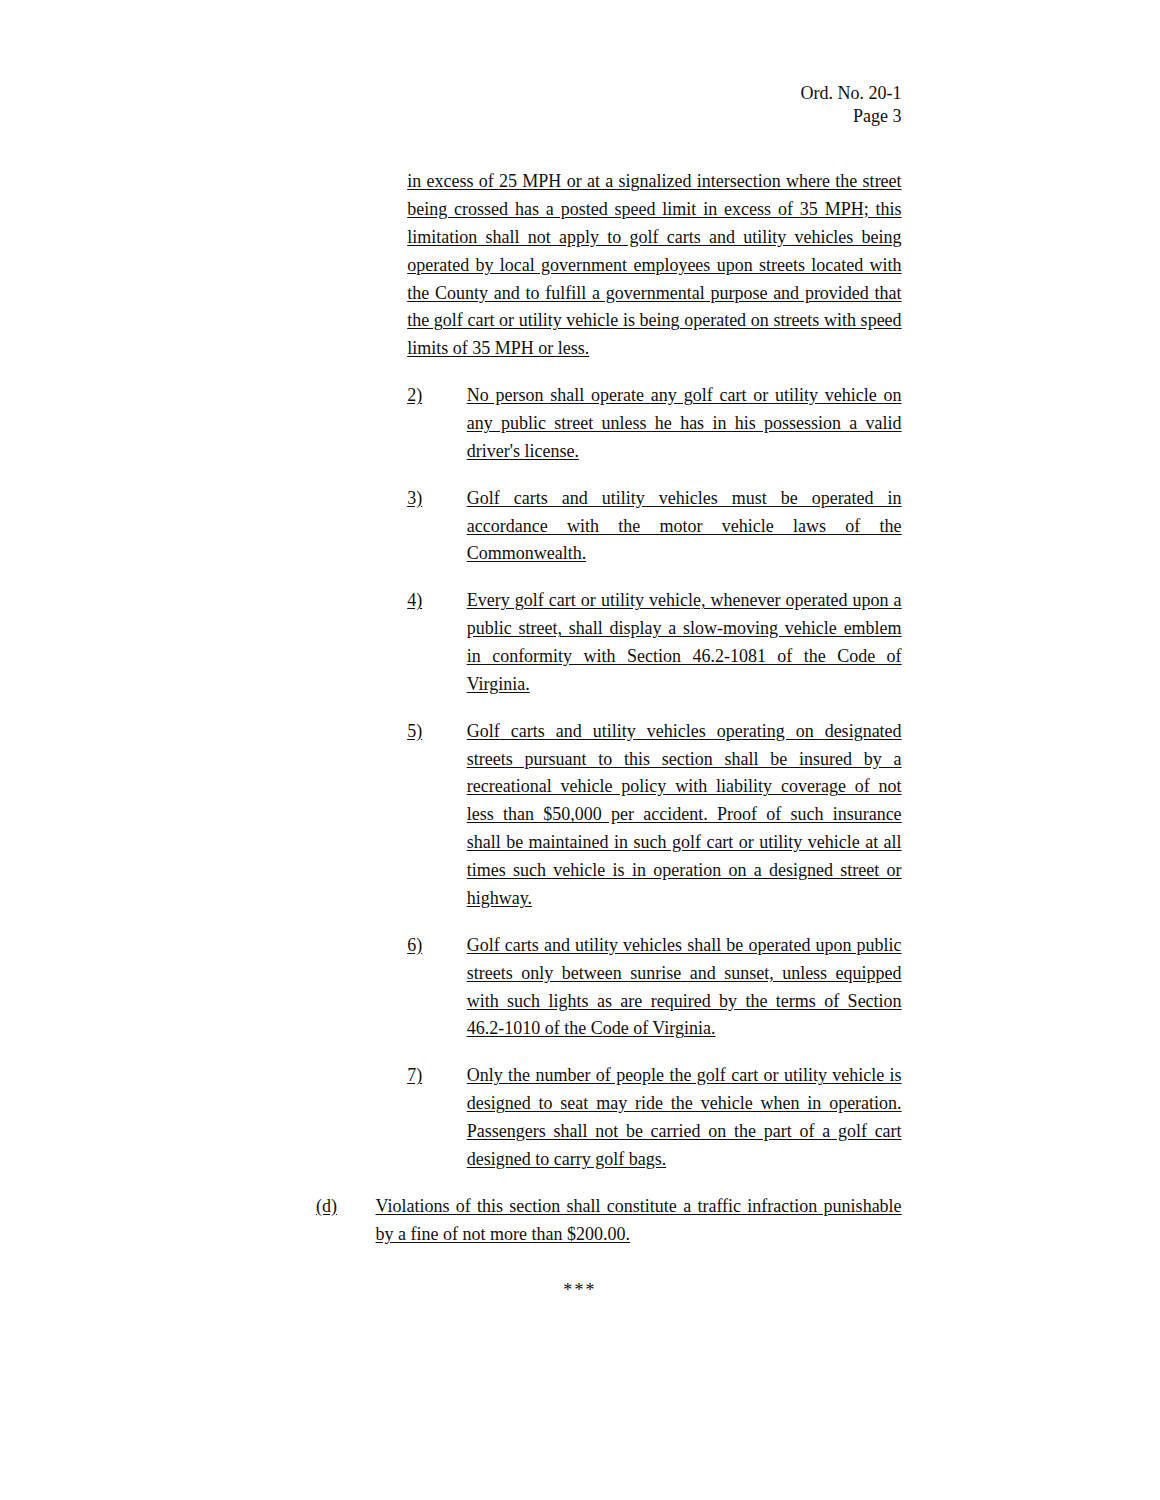Ord. No. 20-1
Page 3
in excess of 25 MPH or at a signalized intersection where the street being crossed has a posted speed limit in excess of 35 MPH; this limitation shall not apply to golf carts and utility vehicles being operated by local government employees upon streets located with the County and to fulfill a governmental purpose and provided that the golf cart or utility vehicle is being operated on streets with speed limits of 35 MPH or less.
2)
No person shall operate any golf cart or utility vehicle on any public street unless he has in his possession a valid driver's license.
3)
Golf carts and utility vehicles must be operated in accordance with the motor vehicle laws of the Commonwealth.
4)
Every golf cart or utility vehicle, whenever operated upon a public street, shall display a slow-moving vehicle emblem in conformity with Section 46.2-1081 of the Code of Virginia.
5)
Golf carts and utility vehicles operating on designated streets pursuant to this section shall be insured by a recreational vehicle policy with liability coverage of not less than $50,000 per accident. Proof of such insurance shall be maintained in such golf cart or utility vehicle at all times such vehicle is in operation on a designed street or highway.
6)
Golf carts and utility vehicles shall be operated upon public streets only between sunrise and sunset, unless equipped with such lights as are required by the terms of Section 46.2-1010 of the Code of Virginia.
7)
Only the number of people the golf cart or utility vehicle is designed to seat may ride the vehicle when in operation. Passengers shall not be carried on the part of a golf cart designed to carry golf bags.
(d)
Violations of this section shall constitute a traffic infraction punishable by a fine of not more than $200.00.
***